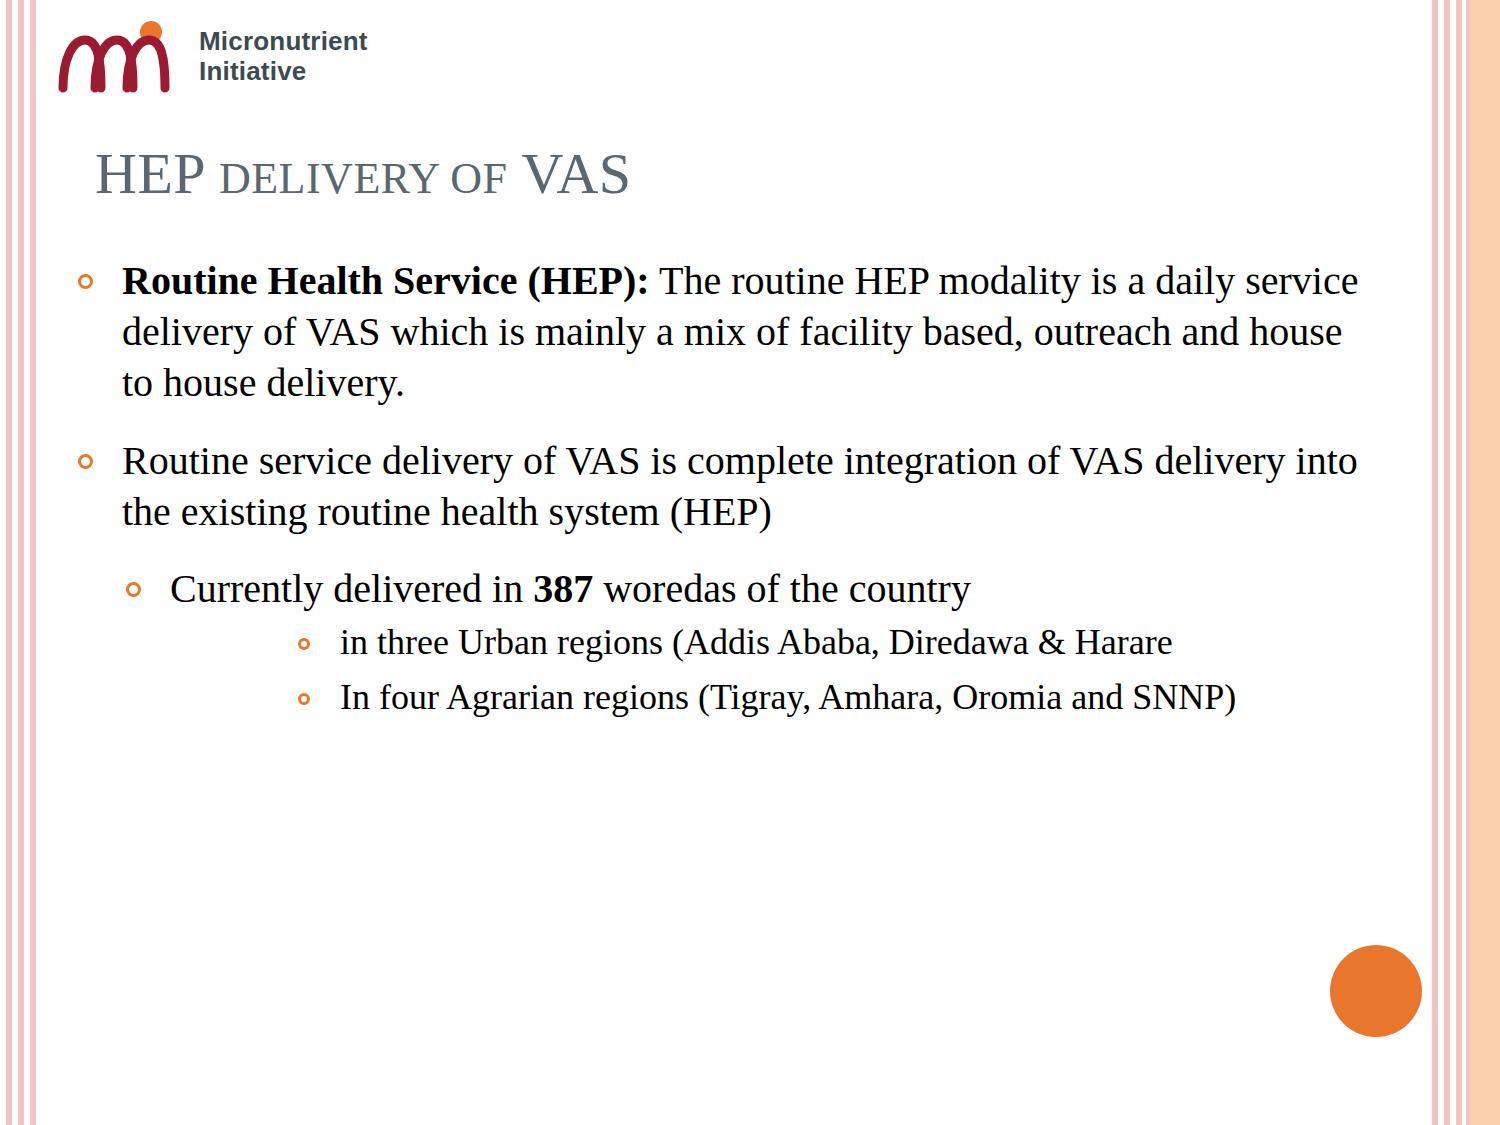Micronutrient Initiative logo
Micronutrient
Initiative
HEP DELIVERY OF VAS
Routine Health Service (HEP): The routine HEP modality is a daily service delivery of VAS which is mainly a mix of facility based, outreach and house to house delivery.
Routine service delivery of VAS is complete integration of VAS delivery into the existing routine health system (HEP)
Currently delivered in 387 woredas of the country
in three Urban regions (Addis Ababa, Diredawa & Harare
In four Agrarian regions (Tigray, Amhara, Oromia and SNNP)